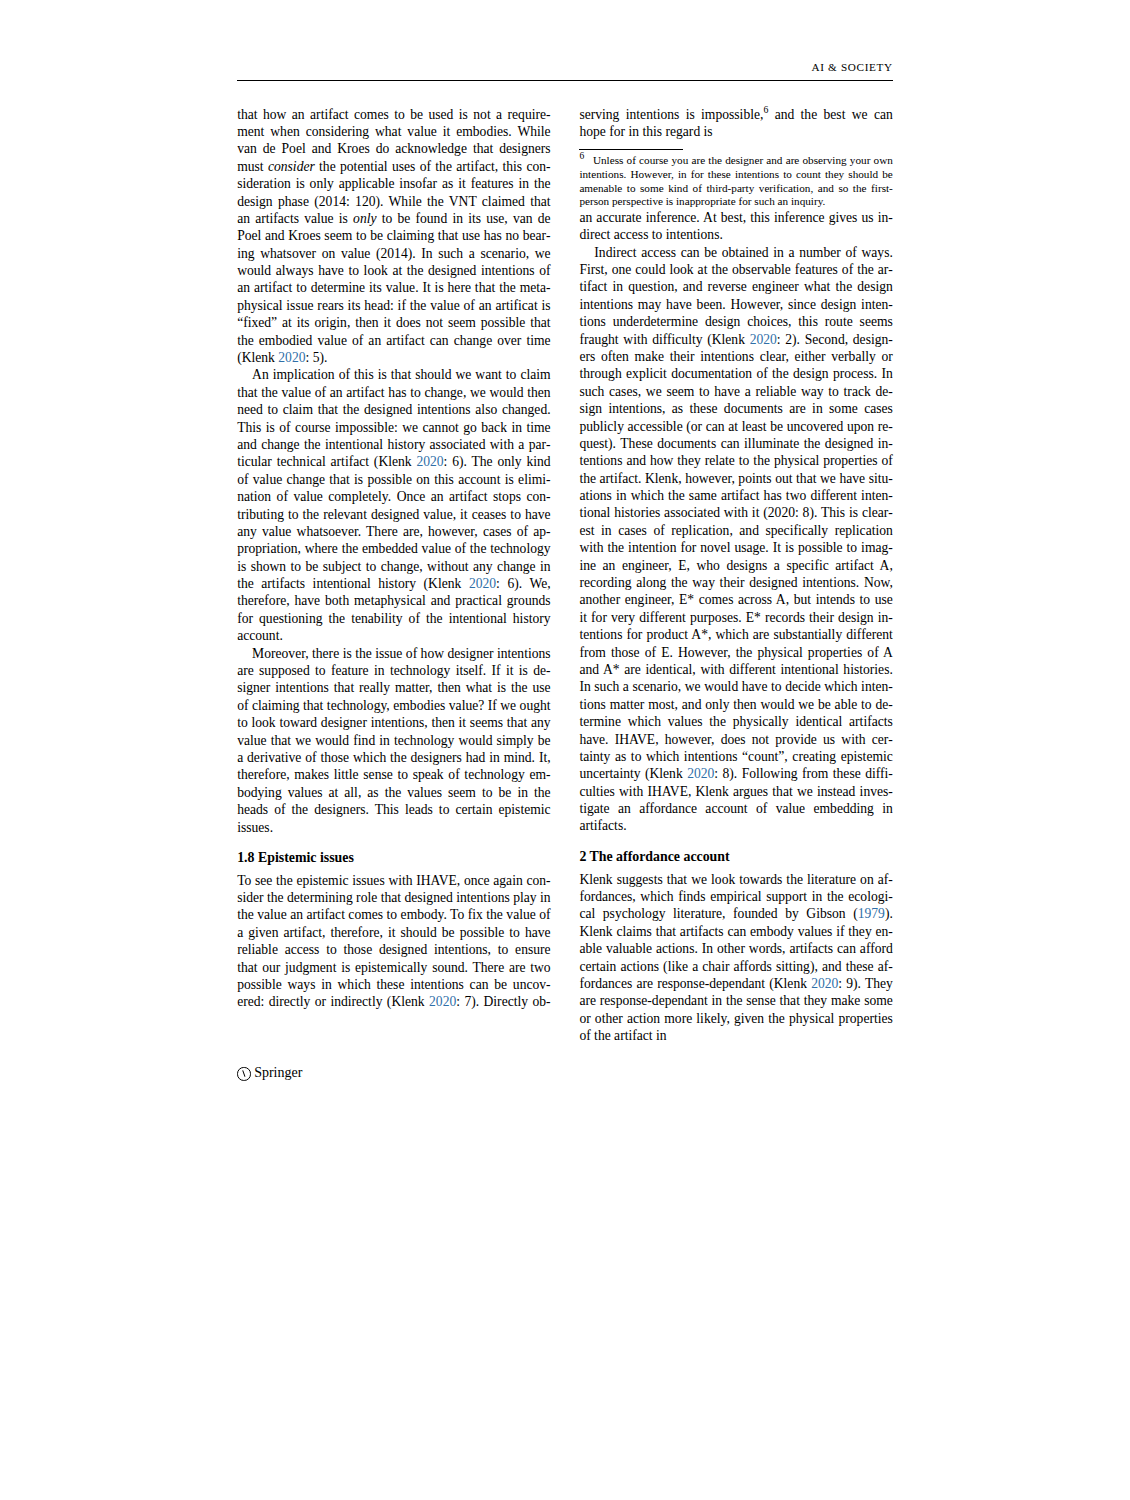AI & SOCIETY
that how an artifact comes to be used is not a requirement when considering what value it embodies. While van de Poel and Kroes do acknowledge that designers must consider the potential uses of the artifact, this consideration is only applicable insofar as it features in the design phase (2014: 120). While the VNT claimed that an artifacts value is only to be found in its use, van de Poel and Kroes seem to be claiming that use has no bearing whatsover on value (2014). In such a scenario, we would always have to look at the designed intentions of an artifact to determine its value. It is here that the metaphysical issue rears its head: if the value of an artificat is “fixed” at its origin, then it does not seem possible that the embodied value of an artifact can change over time (Klenk 2020: 5).
An implication of this is that should we want to claim that the value of an artifact has to change, we would then need to claim that the designed intentions also changed. This is of course impossible: we cannot go back in time and change the intentional history associated with a particular technical artifact (Klenk 2020: 6). The only kind of value change that is possible on this account is elimination of value completely. Once an artifact stops contributing to the relevant designed value, it ceases to have any value whatsoever. There are, however, cases of appropriation, where the embedded value of the technology is shown to be subject to change, without any change in the artifacts intentional history (Klenk 2020: 6). We, therefore, have both metaphysical and practical grounds for questioning the tenability of the intentional history account.
Moreover, there is the issue of how designer intentions are supposed to feature in technology itself. If it is designer intentions that really matter, then what is the use of claiming that technology, embodies value? If we ought to look toward designer intentions, then it seems that any value that we would find in technology would simply be a derivative of those which the designers had in mind. It, therefore, makes little sense to speak of technology embodying values at all, as the values seem to be in the heads of the designers. This leads to certain epistemic issues.
1.8 Epistemic issues
To see the epistemic issues with IHAVE, once again consider the determining role that designed intentions play in the value an artifact comes to embody. To fix the value of a given artifact, therefore, it should be possible to have reliable access to those designed intentions, to ensure that our judgment is epistemically sound. There are two possible ways in which these intentions can be uncovered: directly or indirectly (Klenk 2020: 7). Directly observing intentions is impossible,6 and the best we can hope for in this regard is
6 Unless of course you are the designer and are observing your own intentions. However, in for these intentions to count they should be amenable to some kind of third-party verification, and so the first-person perspective is inappropriate for such an inquiry.
an accurate inference. At best, this inference gives us indirect access to intentions.
Indirect access can be obtained in a number of ways. First, one could look at the observable features of the artifact in question, and reverse engineer what the design intentions may have been. However, since design intentions underdetermine design choices, this route seems fraught with difficulty (Klenk 2020: 2). Second, designers often make their intentions clear, either verbally or through explicit documentation of the design process. In such cases, we seem to have a reliable way to track design intentions, as these documents are in some cases publicly accessible (or can at least be uncovered upon request). These documents can illuminate the designed intentions and how they relate to the physical properties of the artifact. Klenk, however, points out that we have situations in which the same artifact has two different intentional histories associated with it (2020: 8). This is clearest in cases of replication, and specifically replication with the intention for novel usage. It is possible to imagine an engineer, E, who designs a specific artifact A, recording along the way their designed intentions. Now, another engineer, E* comes across A, but intends to use it for very different purposes. E* records their design intentions for product A*, which are substantially different from those of E. However, the physical properties of A and A* are identical, with different intentional histories. In such a scenario, we would have to decide which intentions matter most, and only then would we be able to determine which values the physically identical artifacts have. IHAVE, however, does not provide us with certainty as to which intentions “count”, creating epistemic uncertainty (Klenk 2020: 8). Following from these difficulties with IHAVE, Klenk argues that we instead investigate an affordance account of value embedding in artifacts.
2 The affordance account
Klenk suggests that we look towards the literature on affordances, which finds empirical support in the ecological psychology literature, founded by Gibson (1979). Klenk claims that artifacts can embody values if they enable valuable actions. In other words, artifacts can afford certain actions (like a chair affords sitting), and these affordances are response-dependant (Klenk 2020: 9). They are response-dependant in the sense that they make some or other action more likely, given the physical properties of the artifact in
Springer